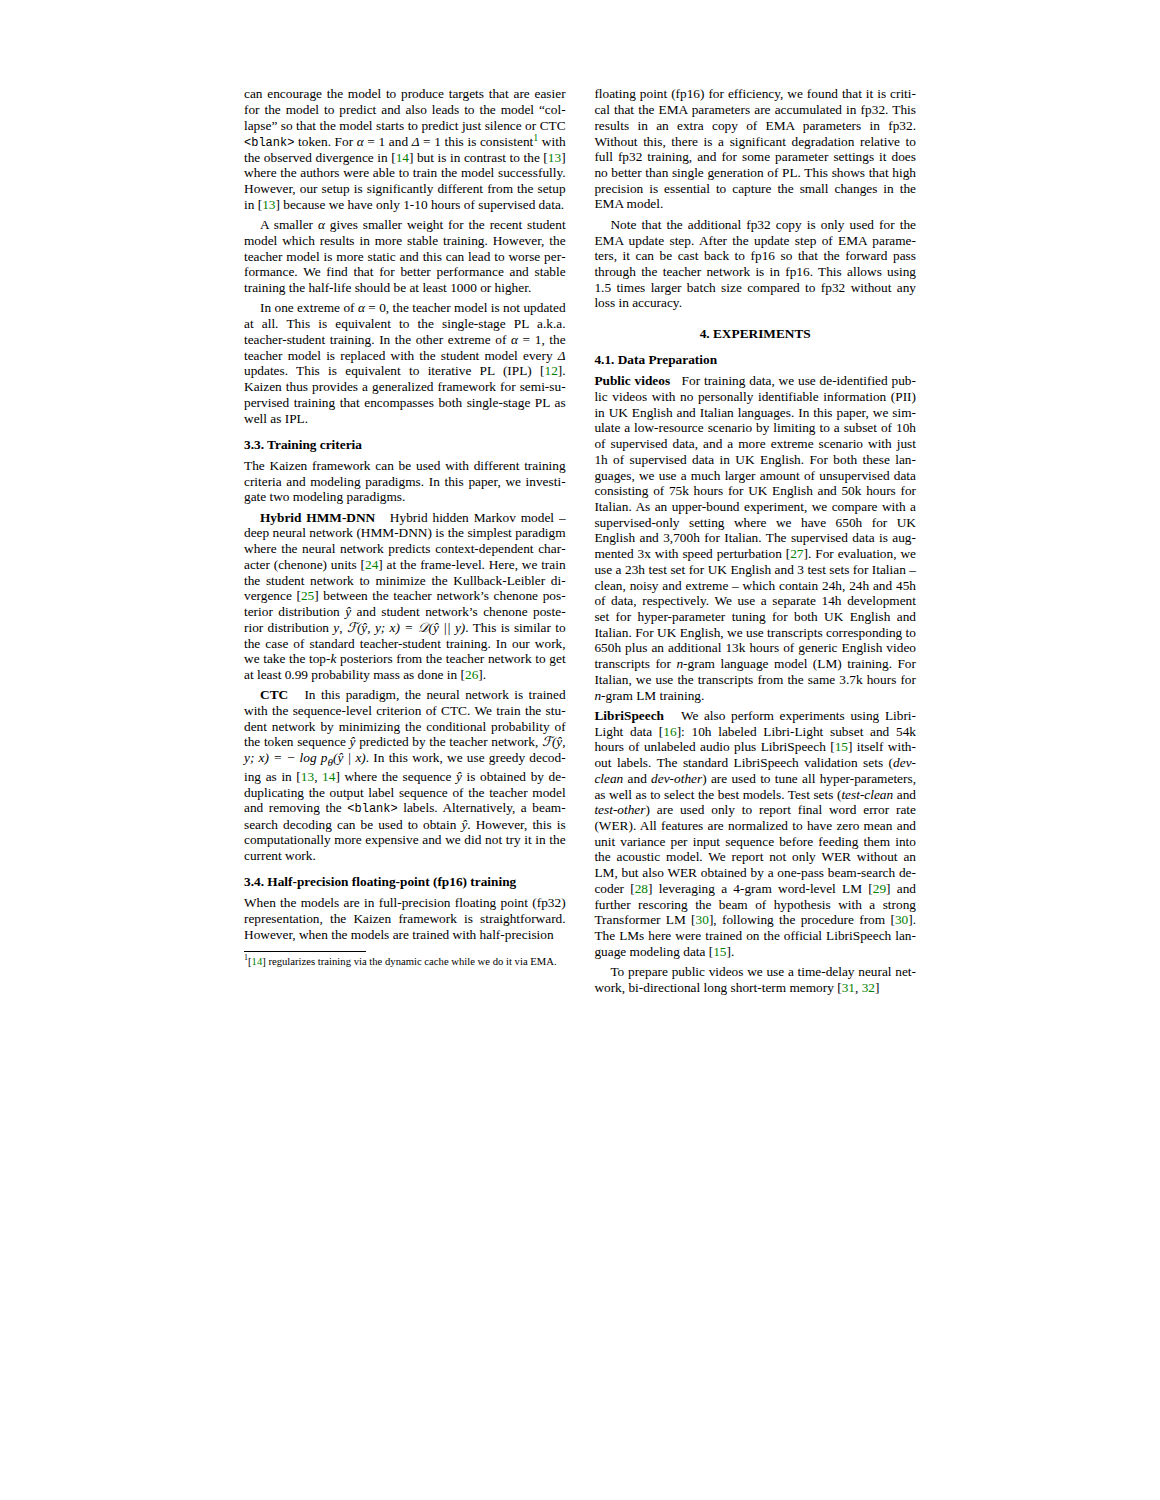can encourage the model to produce targets that are easier for the model to predict and also leads to the model “collapse” so that the model starts to predict just silence or CTC <blank> token. For α = 1 and Δ = 1 this is consistent1 with the observed divergence in [14] but is in contrast to the [13] where the authors were able to train the model successfully. However, our setup is significantly different from the setup in [13] because we have only 1-10 hours of supervised data.
A smaller α gives smaller weight for the recent student model which results in more stable training. However, the teacher model is more static and this can lead to worse performance. We find that for better performance and stable training the half-life should be at least 1000 or higher.
In one extreme of α = 0, the teacher model is not updated at all. This is equivalent to the single-stage PL a.k.a. teacher-student training. In the other extreme of α = 1, the teacher model is replaced with the student model every Δ updates. This is equivalent to iterative PL (IPL) [12]. Kaizen thus provides a generalized framework for semi-supervised training that encompasses both single-stage PL as well as IPL.
3.3. Training criteria
The Kaizen framework can be used with different training criteria and modeling paradigms. In this paper, we investigate two modeling paradigms.
Hybrid HMM-DNN Hybrid hidden Markov model – deep neural network (HMM-DNN) is the simplest paradigm where the neural network predicts context-dependent character (chenone) units [24] at the frame-level. Here, we train the student network to minimize the Kullback-Leibler divergence [25] between the teacher network’s chenone posterior distribution ŷ and student network’s chenone posterior distribution y, ℱ(ŷ, y; x) = 𝒟(ŷ || y). This is similar to the case of standard teacher-student training. In our work, we take the top-k posteriors from the teacher network to get at least 0.99 probability mass as done in [26].
CTC In this paradigm, the neural network is trained with the sequence-level criterion of CTC. We train the student network by minimizing the conditional probability of the token sequence ŷ predicted by the teacher network, ℱ(ŷ, y; x) = − log pθ(ŷ | x). In this work, we use greedy decoding as in [13, 14] where the sequence ŷ is obtained by de-duplicating the output label sequence of the teacher model and removing the <blank> labels. Alternatively, a beam-search decoding can be used to obtain ŷ. However, this is computationally more expensive and we did not try it in the current work.
3.4. Half-precision floating-point (fp16) training
When the models are in full-precision floating point (fp32) representation, the Kaizen framework is straightforward. However, when the models are trained with half-precision
1[14] regularizes training via the dynamic cache while we do it via EMA.
floating point (fp16) for efficiency, we found that it is critical that the EMA parameters are accumulated in fp32. This results in an extra copy of EMA parameters in fp32. Without this, there is a significant degradation relative to full fp32 training, and for some parameter settings it does no better than single generation of PL. This shows that high precision is essential to capture the small changes in the EMA model.
Note that the additional fp32 copy is only used for the EMA update step. After the update step of EMA parameters, it can be cast back to fp16 so that the forward pass through the teacher network is in fp16. This allows using 1.5 times larger batch size compared to fp32 without any loss in accuracy.
4. EXPERIMENTS
4.1. Data Preparation
Public videos For training data, we use de-identified public videos with no personally identifiable information (PII) in UK English and Italian languages. In this paper, we simulate a low-resource scenario by limiting to a subset of 10h of supervised data, and a more extreme scenario with just 1h of supervised data in UK English. For both these languages, we use a much larger amount of unsupervised data consisting of 75k hours for UK English and 50k hours for Italian. As an upper-bound experiment, we compare with a supervised-only setting where we have 650h for UK English and 3,700h for Italian. The supervised data is augmented 3x with speed perturbation [27]. For evaluation, we use a 23h test set for UK English and 3 test sets for Italian – clean, noisy and extreme – which contain 24h, 24h and 45h of data, respectively. We use a separate 14h development set for hyper-parameter tuning for both UK English and Italian. For UK English, we use transcripts corresponding to 650h plus an additional 13k hours of generic English video transcripts for n-gram language model (LM) training. For Italian, we use the transcripts from the same 3.7k hours for n-gram LM training.
LibriSpeech We also perform experiments using Libri-Light data [16]: 10h labeled Libri-Light subset and 54k hours of unlabeled audio plus LibriSpeech [15] itself without labels. The standard LibriSpeech validation sets (dev-clean and dev-other) are used to tune all hyper-parameters, as well as to select the best models. Test sets (test-clean and test-other) are used only to report final word error rate (WER). All features are normalized to have zero mean and unit variance per input sequence before feeding them into the acoustic model. We report not only WER without an LM, but also WER obtained by a one-pass beam-search decoder [28] leveraging a 4-gram word-level LM [29] and further rescoring the beam of hypothesis with a strong Transformer LM [30], following the procedure from [30]. The LMs here were trained on the official LibriSpeech language modeling data [15].
To prepare public videos we use a time-delay neural network, bi-directional long short-term memory [31, 32]